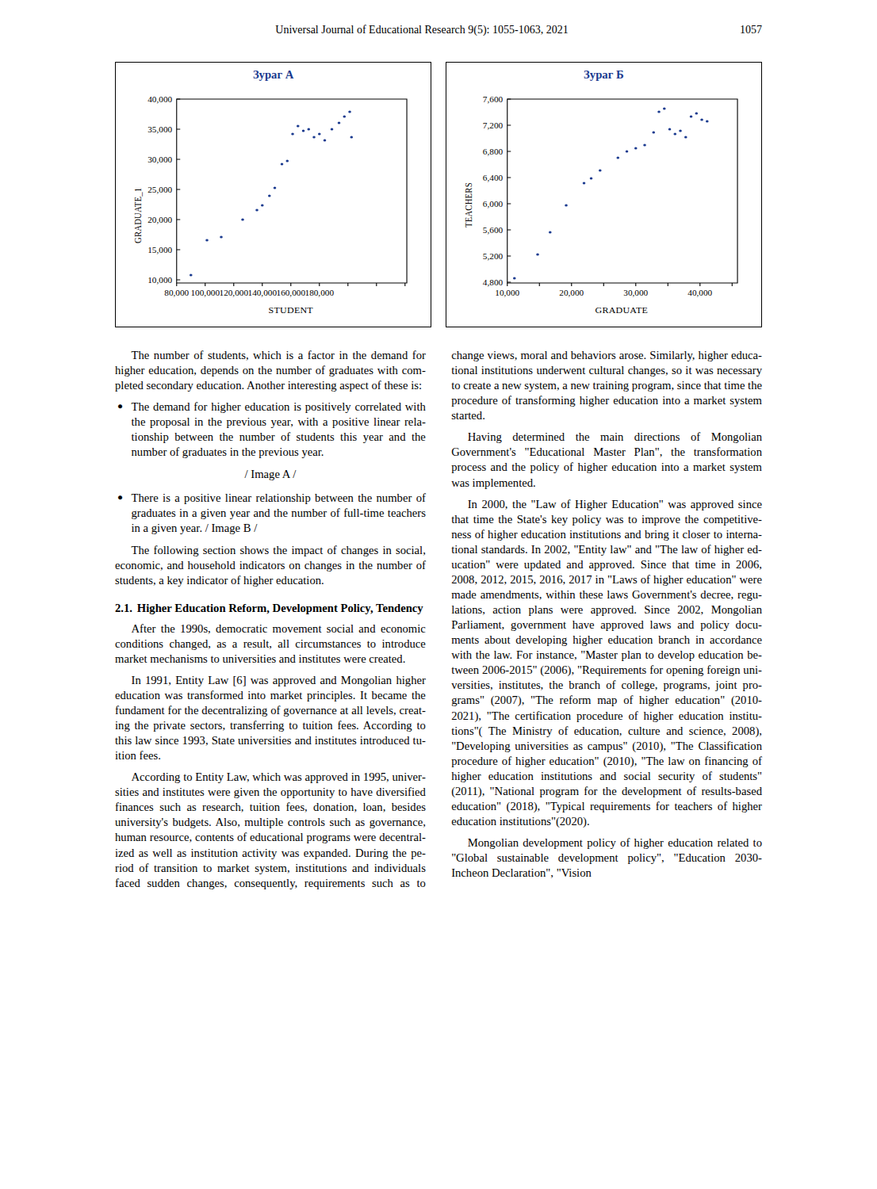Universal Journal of Educational Research 9(5): 1055-1063, 2021
1057
Зураг А
40,000 35,000 30,000 25,000 20,000 15,000 10,000 80,000 100,000 120,000 140,000 160,000 180,000 GRADUATE_1 STUDENT
Зураг Б
7,600 7,200 6,800 6,400 6,000 5,600 5,200 4,800 10,000 20,000 30,000 40,000 TEACHERS GRADUATE
The number of students, which is a factor in the demand for higher education, depends on the number of graduates with completed secondary education. Another interesting aspect of these is:
The demand for higher education is positively correlated with the proposal in the previous year, with a positive linear relationship between the number of students this year and the number of graduates in the previous year.
/ Image A /
There is a positive linear relationship between the number of graduates in a given year and the number of full-time teachers in a given year. / Image B /
The following section shows the impact of changes in social, economic, and household indicators on changes in the number of students, a key indicator of higher education.
2.1. Higher Education Reform, Development Policy, Tendency
After the 1990s, democratic movement social and economic conditions changed, as a result, all circumstances to introduce market mechanisms to universities and institutes were created.
In 1991, Entity Law [6] was approved and Mongolian higher education was transformed into market principles. It became the fundament for the decentralizing of governance at all levels, creating the private sectors, transferring to tuition fees. According to this law since 1993, State universities and institutes introduced tuition fees.
According to Entity Law, which was approved in 1995, universities and institutes were given the opportunity to have diversified finances such as research, tuition fees, donation, loan, besides university's budgets. Also, multiple controls such as governance, human resource, contents of educational programs were decentralized as well as institution activity was expanded. During the period of transition to market system, institutions and individuals faced sudden changes, consequently, requirements such as to change views, moral and behaviors arose. Similarly, higher educational institutions underwent cultural changes, so it was necessary to create a new system, a new training program, since that time the procedure of transforming higher education into a market system started.
Having determined the main directions of Mongolian Government's "Educational Master Plan", the transformation process and the policy of higher education into a market system was implemented.
In 2000, the "Law of Higher Education" was approved since that time the State's key policy was to improve the competitiveness of higher education institutions and bring it closer to international standards. In 2002, "Entity law" and "The law of higher education" were updated and approved. Since that time in 2006, 2008, 2012, 2015, 2016, 2017 in "Laws of higher education" were made amendments, within these laws Government's decree, regulations, action plans were approved. Since 2002, Mongolian Parliament, government have approved laws and policy documents about developing higher education branch in accordance with the law. For instance, "Master plan to develop education between 2006-2015" (2006), "Requirements for opening foreign universities, institutes, the branch of college, programs, joint programs" (2007), "The reform map of higher education" (2010-2021), "The certification procedure of higher education institutions"( The Ministry of education, culture and science, 2008), "Developing universities as campus" (2010), "The Classification procedure of higher education" (2010), "The law on financing of higher education institutions and social security of students" (2011), "National program for the development of results-based education" (2018), "Typical requirements for teachers of higher education institutions"(2020).
Mongolian development policy of higher education related to "Global sustainable development policy", "Education 2030-Incheon Declaration", "Vision